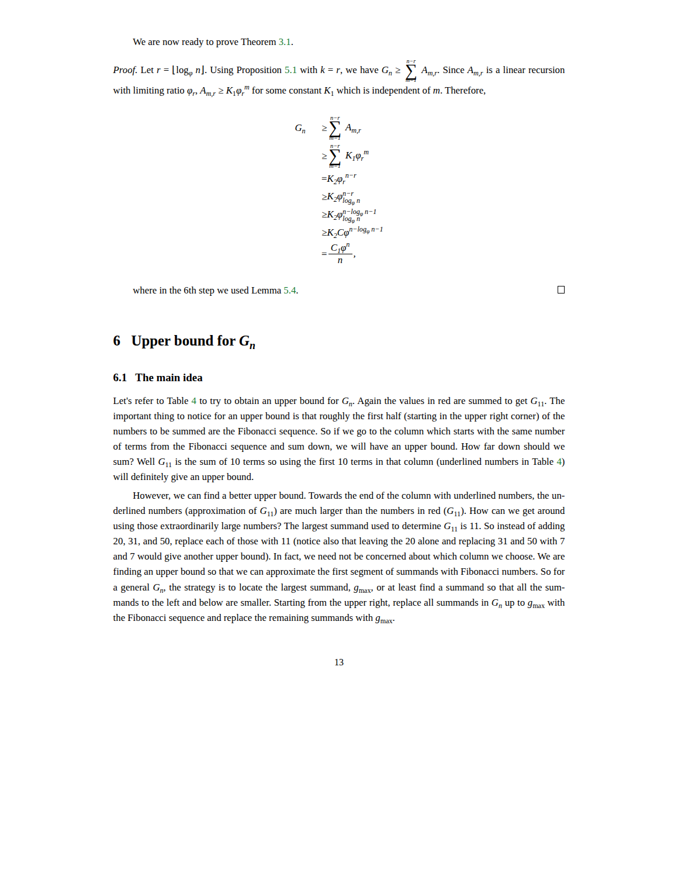We are now ready to prove Theorem 3.1.
Proof. Let r = ⌊logφ n⌋. Using Proposition 5.1 with k = r, we have Gn ≥ n−r∑m=1 Am,r. Since Am,r is a linear recursion with limiting ratio φr, Am,r ≥ K1φrm for some constant K1 which is independent of m. Therefore,
| G n | ≥ | n−r ∑ m=1 A m,r |
| | ≥ | n−r ∑ m=1 K 1 φ r m |
| | = | K 2 φ r n−r |
| | ≥ | K 2 φ n−r log φ n |
| | ≥ | K 2 φ n −log φ n −1 log φ n |
| | ≥ | K 2 C φ n −log φ n −1 |
| | = | C 1 φ n n , |
where in the 6th step we used Lemma 5.4.
6 Upper bound for Gn
6.1 The main idea
Let's refer to Table 4 to try to obtain an upper bound for Gn. Again the values in red are summed to get G11. The important thing to notice for an upper bound is that roughly the first half (starting in the upper right corner) of the numbers to be summed are the Fibonacci sequence. So if we go to the column which starts with the same number of terms from the Fibonacci sequence and sum down, we will have an upper bound. How far down should we sum? Well G11 is the sum of 10 terms so using the first 10 terms in that column (underlined numbers in Table 4) will definitely give an upper bound.
However, we can find a better upper bound. Towards the end of the column with underlined numbers, the underlined numbers (approximation of G11) are much larger than the numbers in red (G11). How can we get around using those extraordinarily large numbers? The largest summand used to determine G11 is 11. So instead of adding 20, 31, and 50, replace each of those with 11 (notice also that leaving the 20 alone and replacing 31 and 50 with 7 and 7 would give another upper bound). In fact, we need not be concerned about which column we choose. We are finding an upper bound so that we can approximate the first segment of summands with Fibonacci numbers. So for a general Gn, the strategy is to locate the largest summand, gmax, or at least find a summand so that all the summands to the left and below are smaller. Starting from the upper right, replace all summands in Gn up to gmax with the Fibonacci sequence and replace the remaining summands with gmax.
13